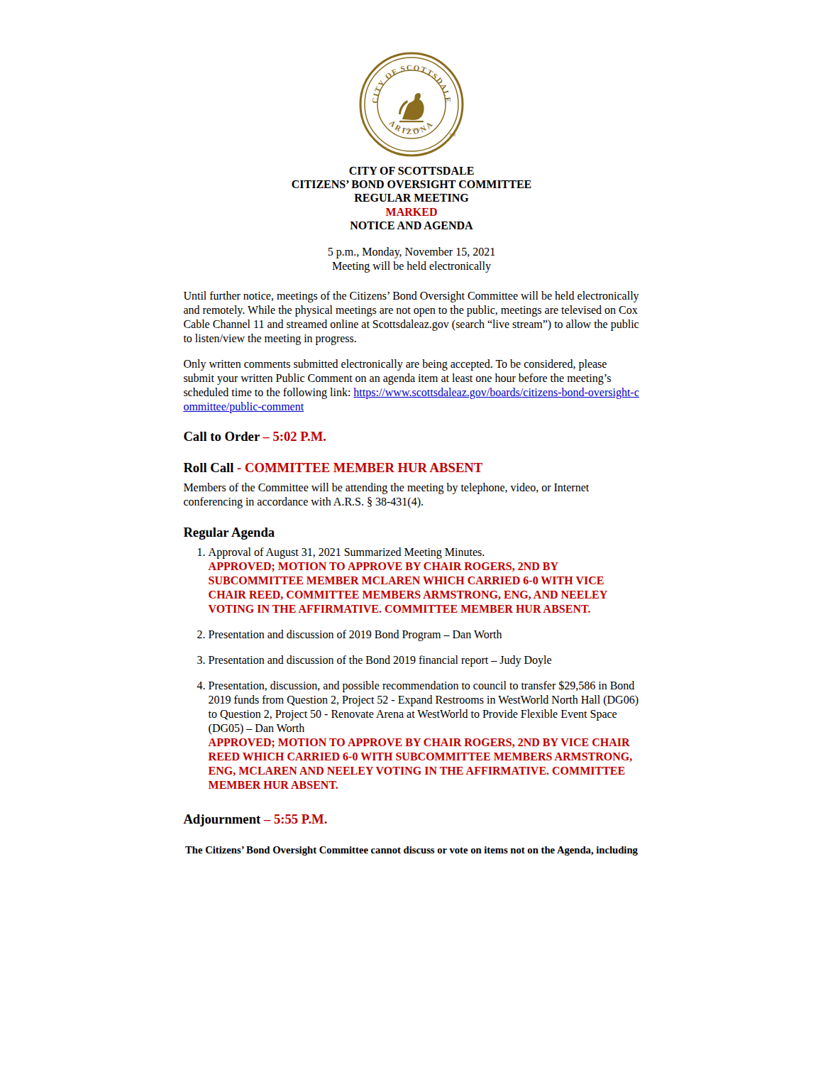CITY OF SCOTTSDALE ARIZONA EST. 1951 TM
CITY OF SCOTTSDALE
CITIZENS’ BOND OVERSIGHT COMMITTEE
REGULAR MEETING
MARKED
NOTICE AND AGENDA
5 p.m., Monday, November 15, 2021
Meeting will be held electronically
Until further notice, meetings of the Citizens’ Bond Oversight Committee will be held electronically and remotely. While the physical meetings are not open to the public, meetings are televised on Cox Cable Channel 11 and streamed online at Scottsdaleaz.gov (search “live stream”) to allow the public to listen/view the meeting in progress.
Only written comments submitted electronically are being accepted. To be considered, please submit your written Public Comment on an agenda item at least one hour before the meeting’s scheduled time to the following link: https://www.scottsdaleaz.gov/boards/citizens-bond-oversight-committee/public-comment
Call to Order – 5:02 P.M.
Roll Call - COMMITTEE MEMBER HUR ABSENT
Members of the Committee will be attending the meeting by telephone, video, or Internet conferencing in accordance with A.R.S. § 38-431(4).
Regular Agenda
Approval of August 31, 2021 Summarized Meeting Minutes.
APPROVED; MOTION TO APPROVE BY CHAIR ROGERS, 2ND BY SUBCOMMITTEE MEMBER MCLAREN WHICH CARRIED 6-0 WITH VICE CHAIR REED, COMMITTEE MEMBERS ARMSTRONG, ENG, AND NEELEY VOTING IN THE AFFIRMATIVE. COMMITTEE MEMBER HUR ABSENT.
Presentation and discussion of 2019 Bond Program – Dan Worth
Presentation and discussion of the Bond 2019 financial report – Judy Doyle
Presentation, discussion, and possible recommendation to council to transfer $29,586 in Bond 2019 funds from Question 2, Project 52 - Expand Restrooms in WestWorld North Hall (DG06) to Question 2, Project 50 - Renovate Arena at WestWorld to Provide Flexible Event Space (DG05) – Dan Worth
APPROVED; MOTION TO APPROVE BY CHAIR ROGERS, 2ND BY VICE CHAIR REED WHICH CARRIED 6-0 WITH SUBCOMMITTEE MEMBERS ARMSTRONG, ENG, MCLAREN AND NEELEY VOTING IN THE AFFIRMATIVE. COMMITTEE MEMBER HUR ABSENT.
Adjournment – 5:55 P.M.
The Citizens’ Bond Oversight Committee cannot discuss or vote on items not on the Agenda, including